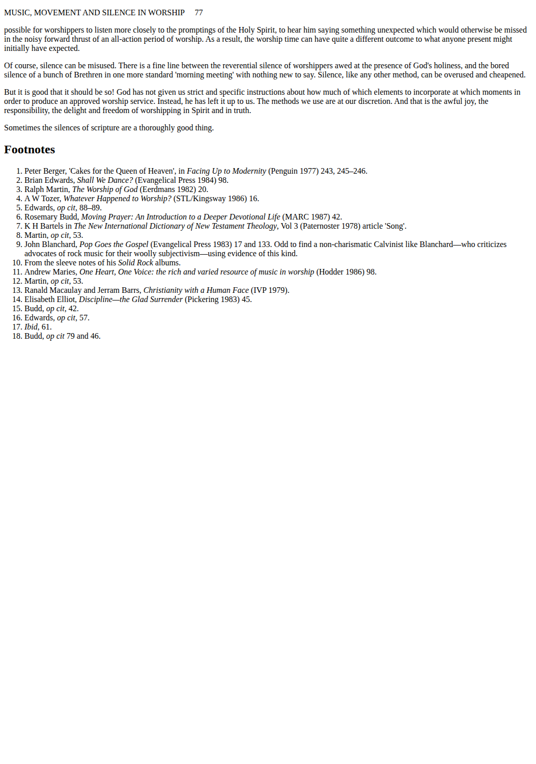MUSIC, MOVEMENT AND SILENCE IN WORSHIP 77
possible for worshippers to listen more closely to the promptings of the Holy Spirit, to hear him saying something unexpected which would otherwise be missed in the noisy forward thrust of an all-action period of worship. As a result, the worship time can have quite a different outcome to what anyone present might initially have expected.
Of course, silence can be misused. There is a fine line between the reverential silence of worshippers awed at the presence of God's holiness, and the bored silence of a bunch of Brethren in one more standard 'morning meeting' with nothing new to say. Silence, like any other method, can be overused and cheapened.
But it is good that it should be so! God has not given us strict and specific instructions about how much of which elements to incorporate at which moments in order to produce an approved worship service. Instead, he has left it up to us. The methods we use are at our discretion. And that is the awful joy, the responsibility, the delight and freedom of worshipping in Spirit and in truth.
Sometimes the silences of scripture are a thoroughly good thing.
Footnotes
Peter Berger, 'Cakes for the Queen of Heaven', in Facing Up to Modernity (Penguin 1977) 243, 245–246.
Brian Edwards, Shall We Dance? (Evangelical Press 1984) 98.
Ralph Martin, The Worship of God (Eerdmans 1982) 20.
A W Tozer, Whatever Happened to Worship? (STL/Kingsway 1986) 16.
Edwards, op cit, 88–89.
Rosemary Budd, Moving Prayer: An Introduction to a Deeper Devotional Life (MARC 1987) 42.
K H Bartels in The New International Dictionary of New Testament Theology, Vol 3 (Paternoster 1978) article 'Song'.
Martin, op cit, 53.
John Blanchard, Pop Goes the Gospel (Evangelical Press 1983) 17 and 133. Odd to find a non-charismatic Calvinist like Blanchard—who criticizes advocates of rock music for their woolly subjectivism—using evidence of this kind.
From the sleeve notes of his Solid Rock albums.
Andrew Maries, One Heart, One Voice: the rich and varied resource of music in worship (Hodder 1986) 98.
Martin, op cit, 53.
Ranald Macaulay and Jerram Barrs, Christianity with a Human Face (IVP 1979).
Elisabeth Elliot, Discipline—the Glad Surrender (Pickering 1983) 45.
Budd, op cit, 42.
Edwards, op cit, 57.
Ibid, 61.
Budd, op cit 79 and 46.